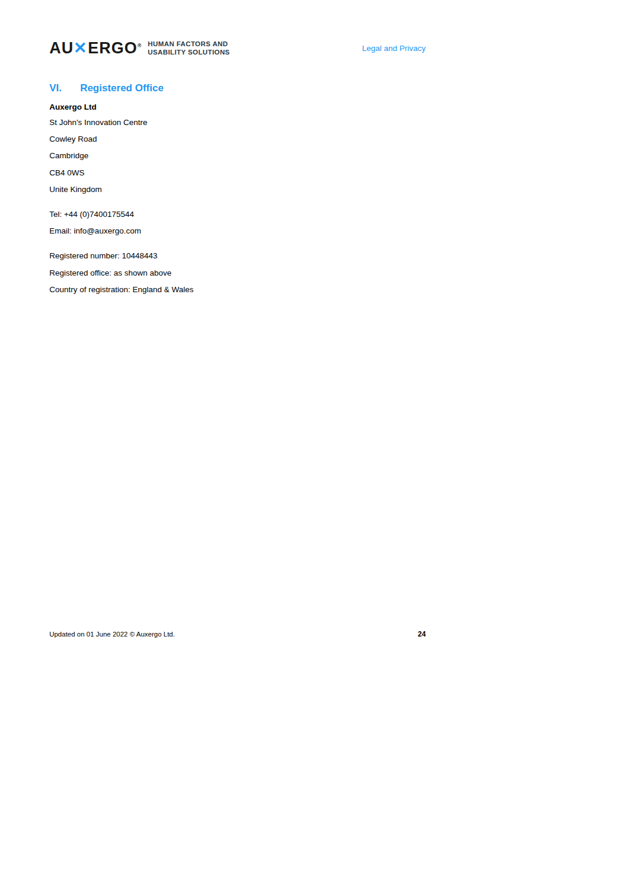AU✕ERGO®
Human Factors and
Usability Solutions
Legal and Privacy
VI. Registered Office
Auxergo Ltd
St John's Innovation Centre
Cowley Road
Cambridge
CB4 0WS
Unite Kingdom
Tel: +44 (0)7400175544
Email: info@auxergo.com
Registered number: 10448443
Registered office: as shown above
Country of registration: England & Wales
Updated on 01 June 2022 © Auxergo Ltd. 24